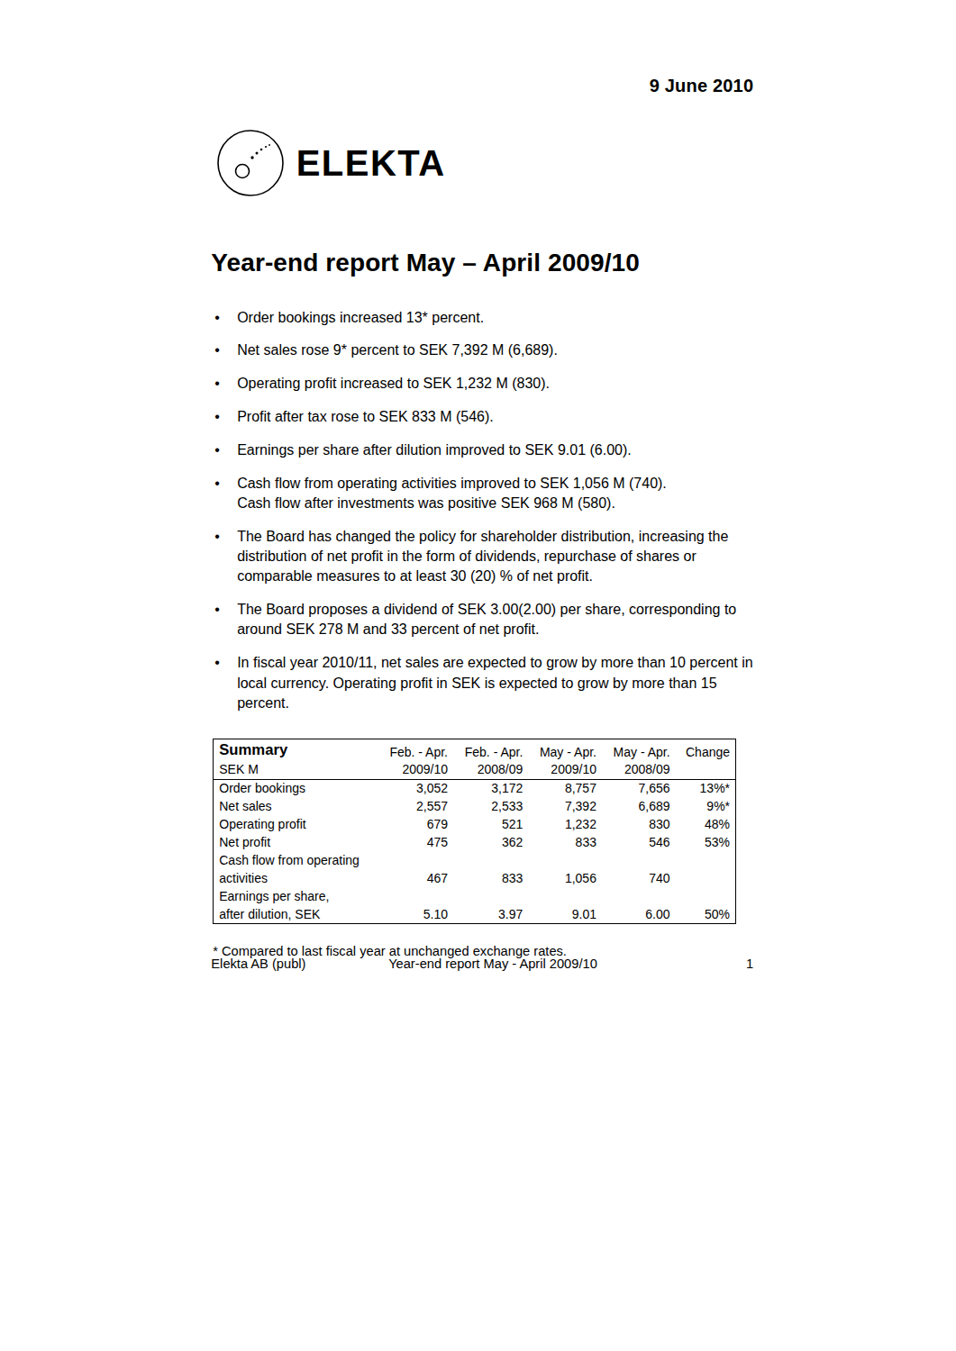9 June 2010
ELEKTA
Year-end report May – April 2009/10
Order bookings increased 13* percent.
Net sales rose 9* percent to SEK 7,392 M (6,689).
Operating profit increased to SEK 1,232 M (830).
Profit after tax rose to SEK 833 M (546).
Earnings per share after dilution improved to SEK 9.01 (6.00).
Cash flow from operating activities improved to SEK 1,056 M (740).
Cash flow after investments was positive SEK 968 M (580).
The Board has changed the policy for shareholder distribution, increasing the distri­bution of net profit in the form of dividends, repurchase of shares or comparable measures to at least 30 (20) % of net profit.
The Board proposes a dividend of SEK 3.00(2.00) per share, corresponding to around SEK 278 M and 33 percent of net profit.
In fiscal year 2010/11, net sales are expected to grow by more than 10 percent in local currency. Operating profit in SEK is expected to grow by more than 15 percent.
| Summary | Feb. - Apr. | Feb. - Apr. | May - Apr. | May - Apr. | Change |
| --- | --- | --- | --- | --- | --- |
| SEK M | 2009/10 | 2008/09 | 2009/10 | 2008/09 | |
| Order bookings | 3,052 | 3,172 | 8,757 | 7,656 | 13%* |
| Net sales | 2,557 | 2,533 | 7,392 | 6,689 | 9%* |
| Operating profit | 679 | 521 | 1,232 | 830 | 48% |
| Net profit | 475 | 362 | 833 | 546 | 53% |
| Cash flow from operating | | | | | |
| activities | 467 | 833 | 1,056 | 740 | |
| Earnings per share, | | | | | |
| after dilution, SEK | 5.10 | 3.97 | 9.01 | 6.00 | 50% |
* Compared to last fiscal year at unchanged exchange rates.
Elekta AB (publ) Year-end report May - April 2009/10 1